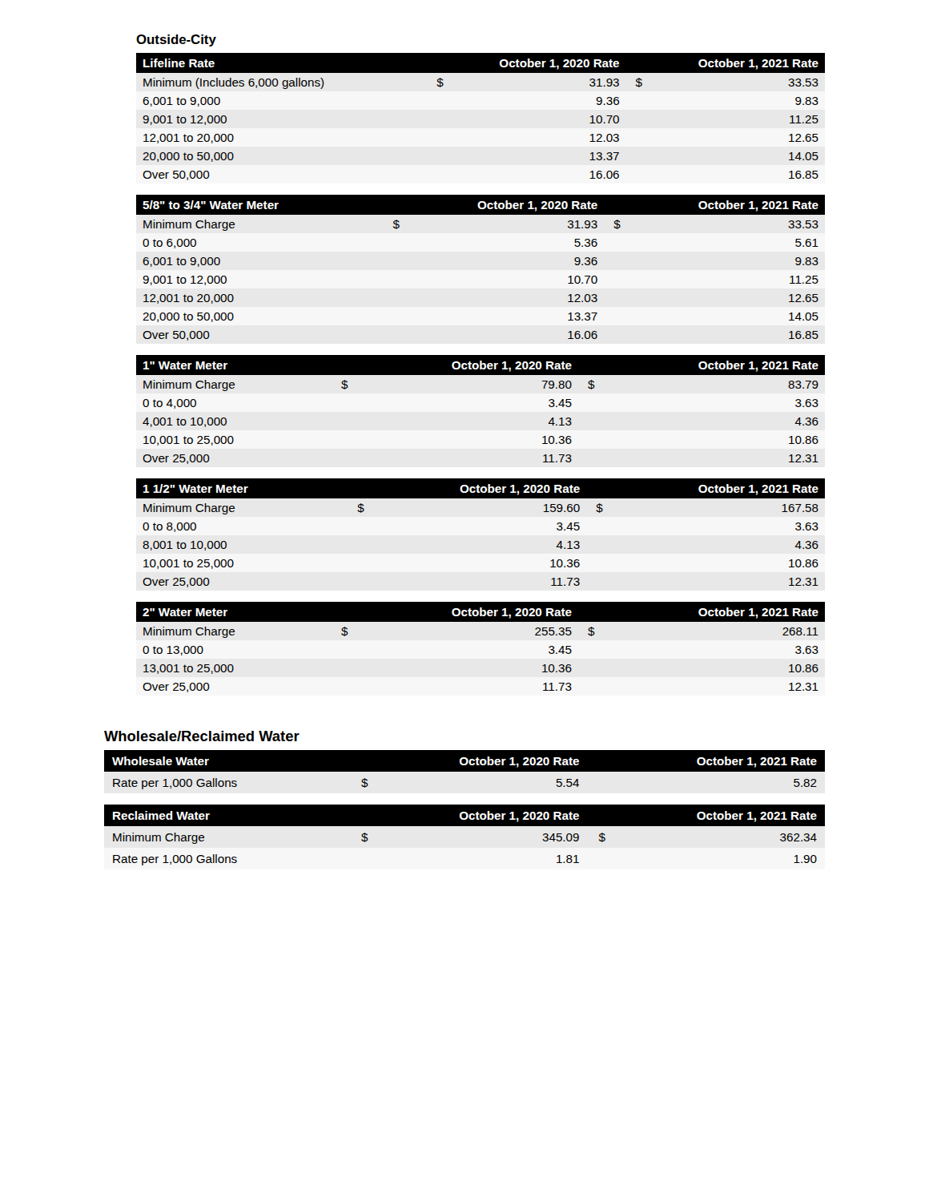Outside-City
| Lifeline Rate | October 1, 2020 Rate | October 1, 2021 Rate |
| --- | --- | --- |
| Minimum (Includes 6,000 gallons) | $ 31.93 | $ 33.53 |
| 6,001 to 9,000 | 9.36 | 9.83 |
| 9,001 to 12,000 | 10.70 | 11.25 |
| 12,001 to 20,000 | 12.03 | 12.65 |
| 20,000 to 50,000 | 13.37 | 14.05 |
| Over 50,000 | 16.06 | 16.85 |
| 5/8" to 3/4" Water Meter | October 1, 2020 Rate | October 1, 2021 Rate |
| --- | --- | --- |
| Minimum Charge | $ 31.93 | $ 33.53 |
| 0 to 6,000 | 5.36 | 5.61 |
| 6,001 to 9,000 | 9.36 | 9.83 |
| 9,001 to 12,000 | 10.70 | 11.25 |
| 12,001 to 20,000 | 12.03 | 12.65 |
| 20,000 to 50,000 | 13.37 | 14.05 |
| Over 50,000 | 16.06 | 16.85 |
| 1" Water Meter | October 1, 2020 Rate | October 1, 2021 Rate |
| --- | --- | --- |
| Minimum Charge | $ 79.80 | $ 83.79 |
| 0 to 4,000 | 3.45 | 3.63 |
| 4,001 to 10,000 | 4.13 | 4.36 |
| 10,001 to 25,000 | 10.36 | 10.86 |
| Over 25,000 | 11.73 | 12.31 |
| 1 1/2" Water Meter | October 1, 2020 Rate | October 1, 2021 Rate |
| --- | --- | --- |
| Minimum Charge | $ 159.60 | $ 167.58 |
| 0 to 8,000 | 3.45 | 3.63 |
| 8,001 to 10,000 | 4.13 | 4.36 |
| 10,001 to 25,000 | 10.36 | 10.86 |
| Over 25,000 | 11.73 | 12.31 |
| 2" Water Meter | October 1, 2020 Rate | October 1, 2021 Rate |
| --- | --- | --- |
| Minimum Charge | $ 255.35 | $ 268.11 |
| 0 to 13,000 | 3.45 | 3.63 |
| 13,001 to 25,000 | 10.36 | 10.86 |
| Over 25,000 | 11.73 | 12.31 |
Wholesale/Reclaimed Water
| Wholesale Water | October 1, 2020 Rate | October 1, 2021 Rate |
| --- | --- | --- |
| Rate per 1,000 Gallons | $ 5.54 | 5.82 |
| Reclaimed Water | October 1, 2020 Rate | October 1, 2021 Rate |
| --- | --- | --- |
| Minimum Charge | $ 345.09 | $ 362.34 |
| Rate per 1,000 Gallons | 1.81 | 1.90 |